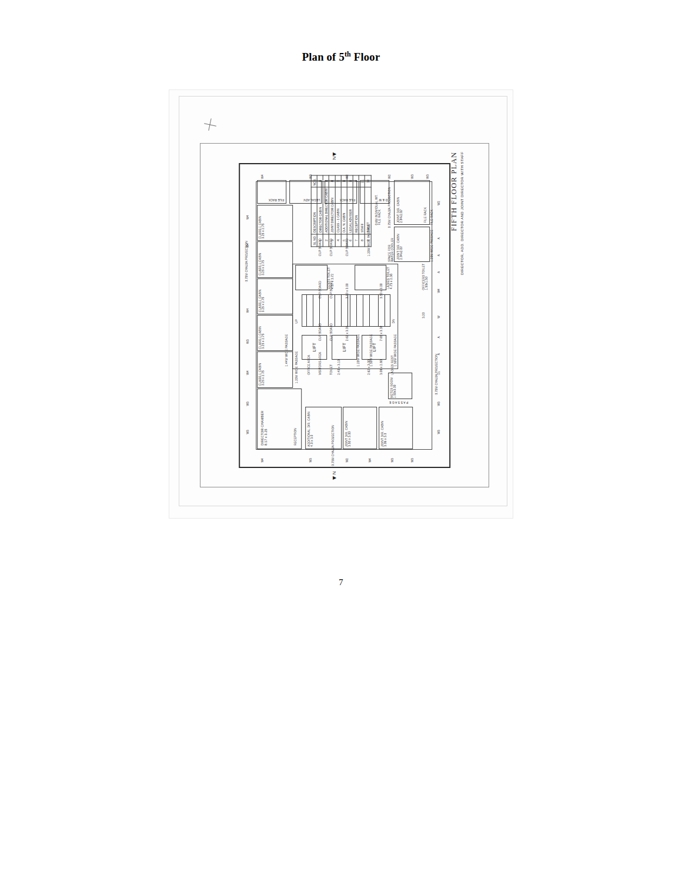Plan of 5th Floor
| SL NO. | DESCRIPTION | NOS. |
| --- | --- | --- |
| 1 | DIRECTOR CABIN | 1 |
| 2 | ADDITIONAL DIRECTOR CABIN | 1 |
| 3 | JOINT DIRECTOR CABIN | 4 |
| 4 | CLASS - 1 CABIN | 5 |
| 5 | O.A. N. CABIN | 1 |
| 6 | LEGAL ADVISER | 1 |
| 7 | RECEPTION | 1 |
| 8 | STAFF | 21 |
| 9 | TOILET | 36 |
▶ N
N ▶
LIFT
LIFT
LIFT
UP
DN
GENTS TOILET
4.07 x 3.72
LADIES TOILET
4.75 x 2.38
1.50M WIDE PASSAGE
1.44M WIDE PASSAGE
DIRECTOR CHAMBER
8.17 x 3.25
RECEPTION
CLASS-1 CABIN
3.25 x 2.75
CLASS-1 CABIN
3.25 x 2.75
CLASS-1 CABIN
3.25 x 2.75
CLASS-1 CABIN
3.25 x 2.75
CLASS-1 CABIN
3.25 x 2.75
1.20M WIDE PASSAGE
FILE RACK
LEGAL ADV.
FILE RACK
D & W
JOINT DIR. CABIN
2.94x2.87
FILE RACK
JOINT DIR. CABIN
2.94x2.87
ADDITIONAL DIR. CABIN
4.0 x 3.0
JOINT DIR. CABIN
3.50 x 3.00
JOINT DIR. CABIN
3.06 x 3.0
P A S S A G E
METER ROOM
1.50x3.00
OFFICE AREA
2.40 x 3.10
2.62 x 3.00
3.08 x 2.80
7.65 x 3.39
3.50 x 3.00
2.62 x 3.00
3.50 x 3.00
LADIES REST
VISITORS AREA
TOILET
CUP BOARD
CUP BOARD
CUP BOARD
CUP BOARD
CUP BOARD
CUP BOARD
CUP BOARD
1.20M WIDE PASSAGE
1.20M WIDE PASSAGE
1.50M WIDE PASSAGE
0.75M CHAJJA PROJECTION
0.75M CHAJJA PROJECTION
0.75M CHAJJA PROJECTION
0.75M CHAJJA PROJECTION
W3
W3
W4
W3
W4
W4
W4
W4
W3
W2
W2
W3
W3
W4
W3
W2
W4
W3
W3
W3
W3
D1
A
A
W
W4
A
A
A
W2
SPACE FOR
WATER COOLER
0.6M INDIVIDUAL WT.
FILE RACK
FILE RACK
1.20M WIDE PASSAGE
OFFICERS TOILET
1.50x1.50
3.20
FIFTH FLOOR PLAN
DIRECTOR, ADD. DIRECTOR AND JOINT DIRECTOR WITH STAFF
7